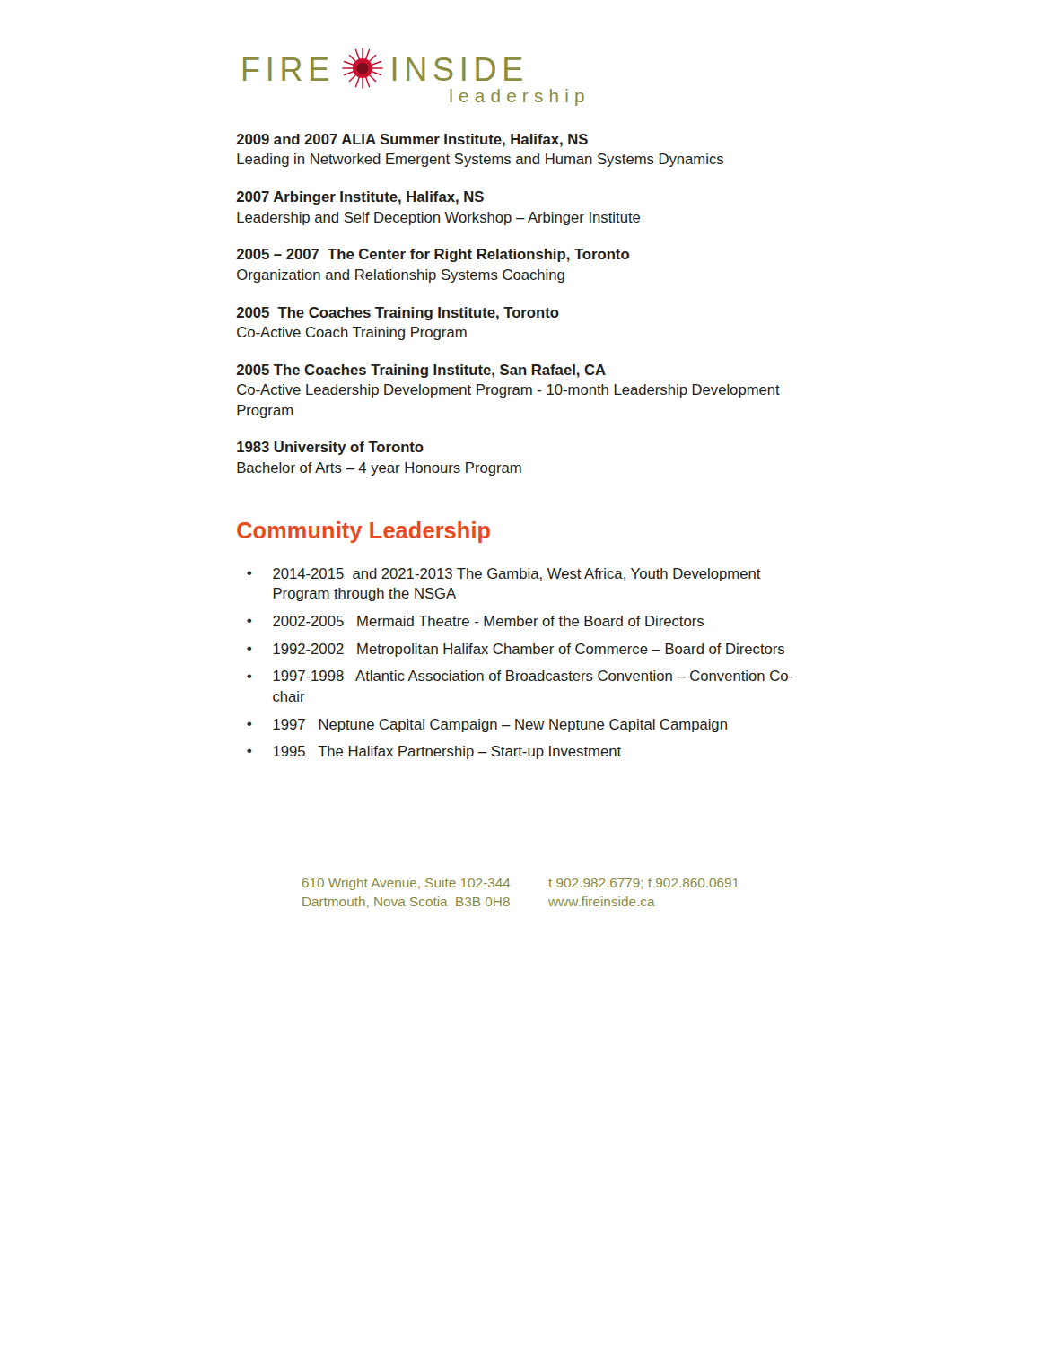FIRE INSIDE leadership
2009 and 2007 ALIA Summer Institute, Halifax, NS
Leading in Networked Emergent Systems and Human Systems Dynamics
2007 Arbinger Institute, Halifax, NS
Leadership and Self Deception Workshop – Arbinger Institute
2005 – 2007 The Center for Right Relationship, Toronto
Organization and Relationship Systems Coaching
2005 The Coaches Training Institute, Toronto
Co-Active Coach Training Program
2005 The Coaches Training Institute, San Rafael, CA
Co-Active Leadership Development Program - 10-month Leadership Development Program
1983 University of Toronto
Bachelor of Arts – 4 year Honours Program
Community Leadership
2014-2015 and 2021-2013 The Gambia, West Africa, Youth Development Program through the NSGA
2002-2005 Mermaid Theatre - Member of the Board of Directors
1992-2002 Metropolitan Halifax Chamber of Commerce – Board of Directors
1997-1998 Atlantic Association of Broadcasters Convention – Convention Co-chair
1997 Neptune Capital Campaign – New Neptune Capital Campaign
1995 The Halifax Partnership – Start-up Investment
| 610 Wright Avenue, Suite 102-344 Dartmouth, Nova Scotia B3B 0H8 | t 902.982.6779; f 902.860.0691 www.fireinside.ca |